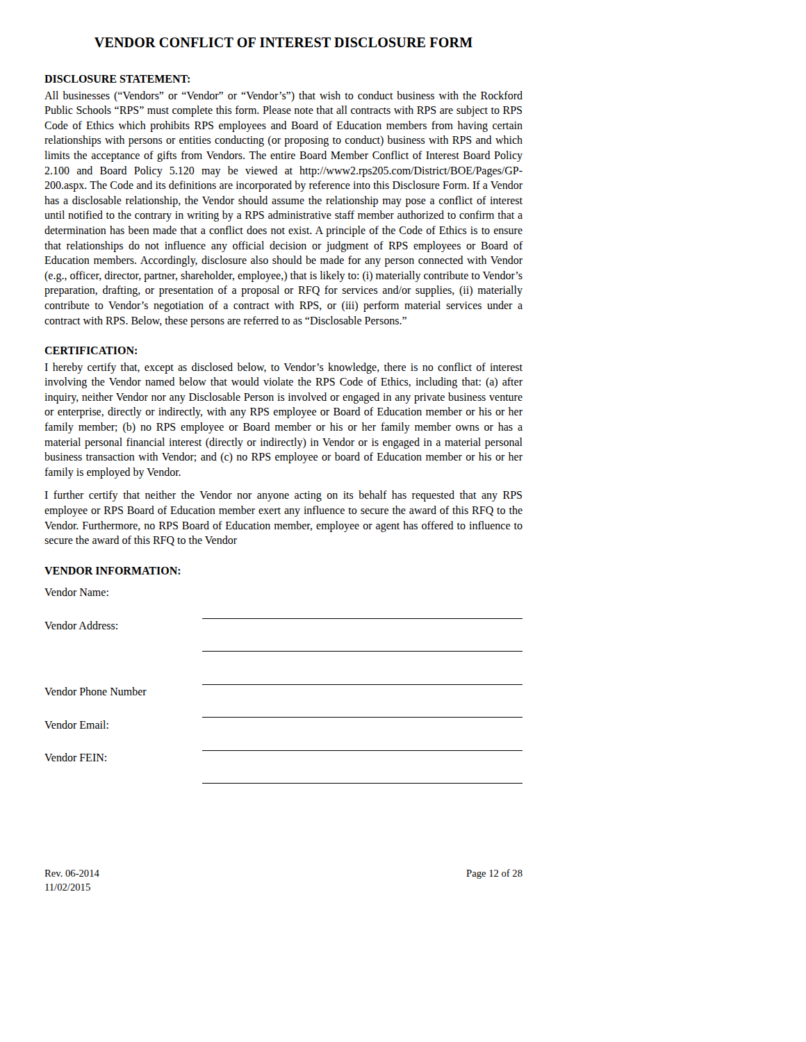VENDOR CONFLICT OF INTEREST DISCLOSURE FORM
Disclosure Statement:
All businesses (“Vendors” or “Vendor” or “Vendor’s”) that wish to conduct business with the Rockford Public Schools “RPS” must complete this form. Please note that all contracts with RPS are subject to RPS Code of Ethics which prohibits RPS employees and Board of Education members from having certain relationships with persons or entities conducting (or proposing to conduct) business with RPS and which limits the acceptance of gifts from Vendors. The entire Board Member Conflict of Interest Board Policy 2.100 and Board Policy 5.120 may be viewed at http://www2.rps205.com/District/BOE/Pages/GP-200.aspx. The Code and its definitions are incorporated by reference into this Disclosure Form. If a Vendor has a disclosable relationship, the Vendor should assume the relationship may pose a conflict of interest until notified to the contrary in writing by a RPS administrative staff member authorized to confirm that a determination has been made that a conflict does not exist. A principle of the Code of Ethics is to ensure that relationships do not influence any official decision or judgment of RPS employees or Board of Education members. Accordingly, disclosure also should be made for any person connected with Vendor (e.g., officer, director, partner, shareholder, employee,) that is likely to: (i) materially contribute to Vendor’s preparation, drafting, or presentation of a proposal or RFQ for services and/or supplies, (ii) materially contribute to Vendor’s negotiation of a contract with RPS, or (iii) perform material services under a contract with RPS. Below, these persons are referred to as “Disclosable Persons.”
Certification:
I hereby certify that, except as disclosed below, to Vendor’s knowledge, there is no conflict of interest involving the Vendor named below that would violate the RPS Code of Ethics, including that: (a) after inquiry, neither Vendor nor any Disclosable Person is involved or engaged in any private business venture or enterprise, directly or indirectly, with any RPS employee or Board of Education member or his or her family member; (b) no RPS employee or Board member or his or her family member owns or has a material personal financial interest (directly or indirectly) in Vendor or is engaged in a material personal business transaction with Vendor; and (c) no RPS employee or board of Education member or his or her family is employed by Vendor.
I further certify that neither the Vendor nor anyone acting on its behalf has requested that any RPS employee or RPS Board of Education member exert any influence to secure the award of this RFQ to the Vendor. Furthermore, no RPS Board of Education member, employee or agent has offered to influence to secure the award of this RFQ to the Vendor
Vendor Information:
| Vendor Name: | |
| Vendor Address: | |
| Vendor Phone Number | |
| Vendor Email: | |
| Vendor FEIN: | |
Rev. 06-2014
11/02/2015
Page 12 of 28